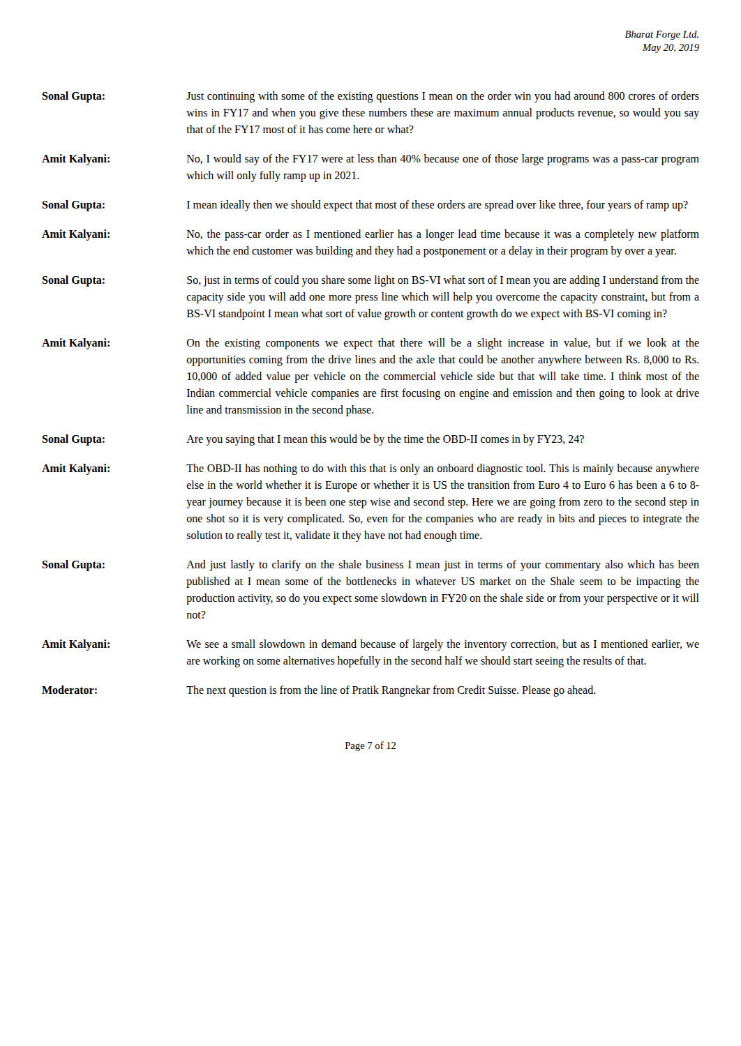Bharat Forge Ltd.
May 20, 2019
Sonal Gupta:
Just continuing with some of the existing questions I mean on the order win you had around 800 crores of orders wins in FY17 and when you give these numbers these are maximum annual products revenue, so would you say that of the FY17 most of it has come here or what?
Amit Kalyani:
No, I would say of the FY17 were at less than 40% because one of those large programs was a pass-car program which will only fully ramp up in 2021.
Sonal Gupta:
I mean ideally then we should expect that most of these orders are spread over like three, four years of ramp up?
Amit Kalyani:
No, the pass-car order as I mentioned earlier has a longer lead time because it was a completely new platform which the end customer was building and they had a postponement or a delay in their program by over a year.
Sonal Gupta:
So, just in terms of could you share some light on BS-VI what sort of I mean you are adding I understand from the capacity side you will add one more press line which will help you overcome the capacity constraint, but from a BS-VI standpoint I mean what sort of value growth or content growth do we expect with BS-VI coming in?
Amit Kalyani:
On the existing components we expect that there will be a slight increase in value, but if we look at the opportunities coming from the drive lines and the axle that could be another anywhere between Rs. 8,000 to Rs. 10,000 of added value per vehicle on the commercial vehicle side but that will take time. I think most of the Indian commercial vehicle companies are first focusing on engine and emission and then going to look at drive line and transmission in the second phase.
Sonal Gupta:
Are you saying that I mean this would be by the time the OBD-II comes in by FY23, 24?
Amit Kalyani:
The OBD-II has nothing to do with this that is only an onboard diagnostic tool. This is mainly because anywhere else in the world whether it is Europe or whether it is US the transition from Euro 4 to Euro 6 has been a 6 to 8-year journey because it is been one step wise and second step. Here we are going from zero to the second step in one shot so it is very complicated. So, even for the companies who are ready in bits and pieces to integrate the solution to really test it, validate it they have not had enough time.
Sonal Gupta:
And just lastly to clarify on the shale business I mean just in terms of your commentary also which has been published at I mean some of the bottlenecks in whatever US market on the Shale seem to be impacting the production activity, so do you expect some slowdown in FY20 on the shale side or from your perspective or it will not?
Amit Kalyani:
We see a small slowdown in demand because of largely the inventory correction, but as I mentioned earlier, we are working on some alternatives hopefully in the second half we should start seeing the results of that.
Moderator:
The next question is from the line of Pratik Rangnekar from Credit Suisse. Please go ahead.
Page 7 of 12